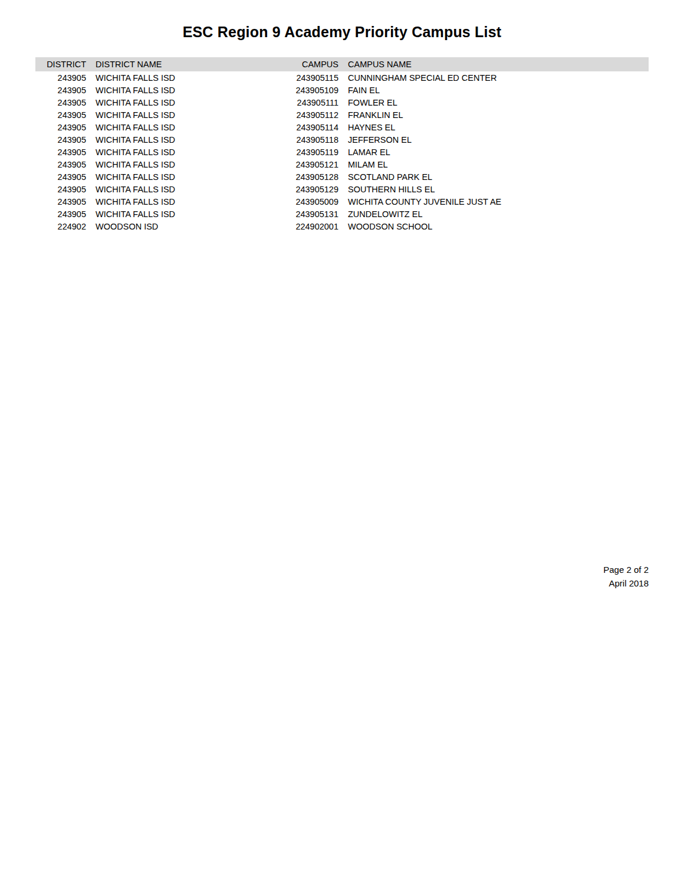ESC Region 9 Academy Priority Campus List
| DISTRICT | DISTRICT NAME | CAMPUS | CAMPUS NAME |
| --- | --- | --- | --- |
| 243905 | WICHITA FALLS ISD | 243905115 | CUNNINGHAM SPECIAL ED CENTER |
| 243905 | WICHITA FALLS ISD | 243905109 | FAIN EL |
| 243905 | WICHITA FALLS ISD | 243905111 | FOWLER EL |
| 243905 | WICHITA FALLS ISD | 243905112 | FRANKLIN EL |
| 243905 | WICHITA FALLS ISD | 243905114 | HAYNES EL |
| 243905 | WICHITA FALLS ISD | 243905118 | JEFFERSON EL |
| 243905 | WICHITA FALLS ISD | 243905119 | LAMAR EL |
| 243905 | WICHITA FALLS ISD | 243905121 | MILAM EL |
| 243905 | WICHITA FALLS ISD | 243905128 | SCOTLAND PARK EL |
| 243905 | WICHITA FALLS ISD | 243905129 | SOUTHERN HILLS EL |
| 243905 | WICHITA FALLS ISD | 243905009 | WICHITA COUNTY JUVENILE JUST AE |
| 243905 | WICHITA FALLS ISD | 243905131 | ZUNDELOWITZ EL |
| 224902 | WOODSON ISD | 224902001 | WOODSON SCHOOL |
Page 2 of 2
April 2018